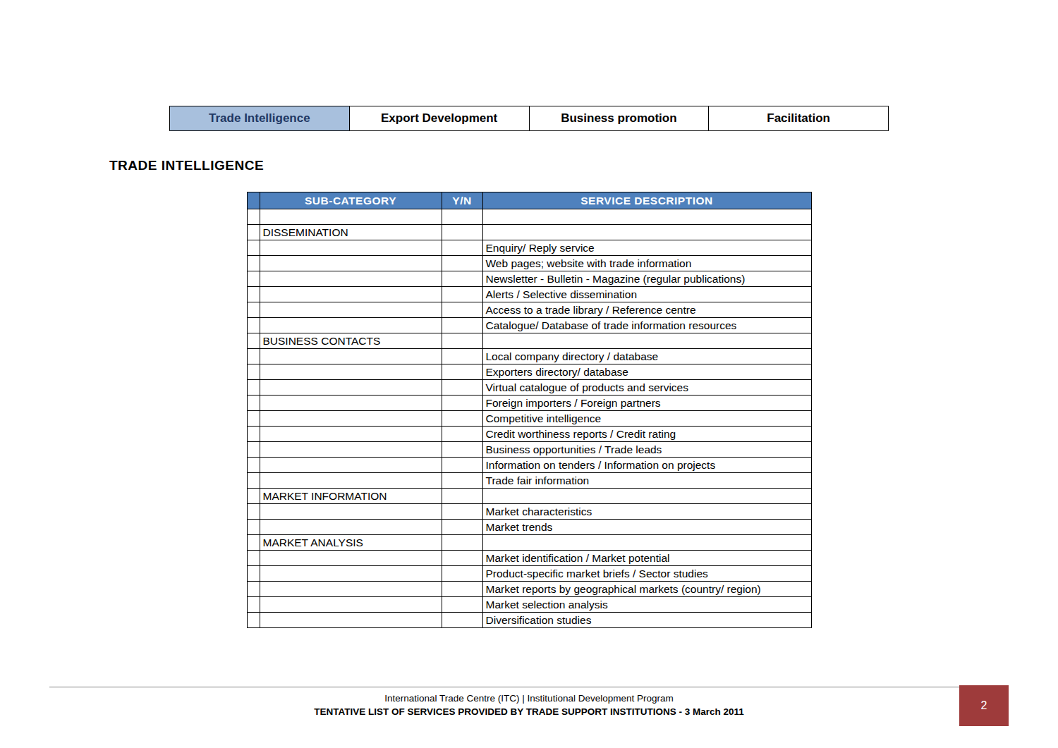| Trade Intelligence | Export Development | Business promotion | Facilitation |
TRADE INTELLIGENCE
| | SUB-CATEGORY | Y/N | SERVICE DESCRIPTION |
| --- | --- | --- | --- |
| | DISSEMINATION | | |
| | | | Enquiry/ Reply service |
| | | | Web pages; website with trade information |
| | | | Newsletter - Bulletin - Magazine (regular publications) |
| | | | Alerts / Selective dissemination |
| | | | Access to a trade library / Reference centre |
| | | | Catalogue/ Database of trade information resources |
| | BUSINESS CONTACTS | | |
| | | | Local company directory / database |
| | | | Exporters directory/ database |
| | | | Virtual catalogue of products and services |
| | | | Foreign importers / Foreign partners |
| | | | Competitive intelligence |
| | | | Credit worthiness reports / Credit rating |
| | | | Business opportunities / Trade leads |
| | | | Information on tenders / Information on projects |
| | | | Trade fair information |
| | MARKET INFORMATION | | |
| | | | Market characteristics |
| | | | Market trends |
| | MARKET ANALYSIS | | |
| | | | Market identification / Market potential |
| | | | Product-specific market briefs / Sector studies |
| | | | Market reports by geographical markets (country/ region) |
| | | | Market selection analysis |
| | | | Diversification studies |
International Trade Centre (ITC) | Institutional Development Program
TENTATIVE LIST OF SERVICES PROVIDED BY TRADE SUPPORT INSTITUTIONS - 3 March 2011
2